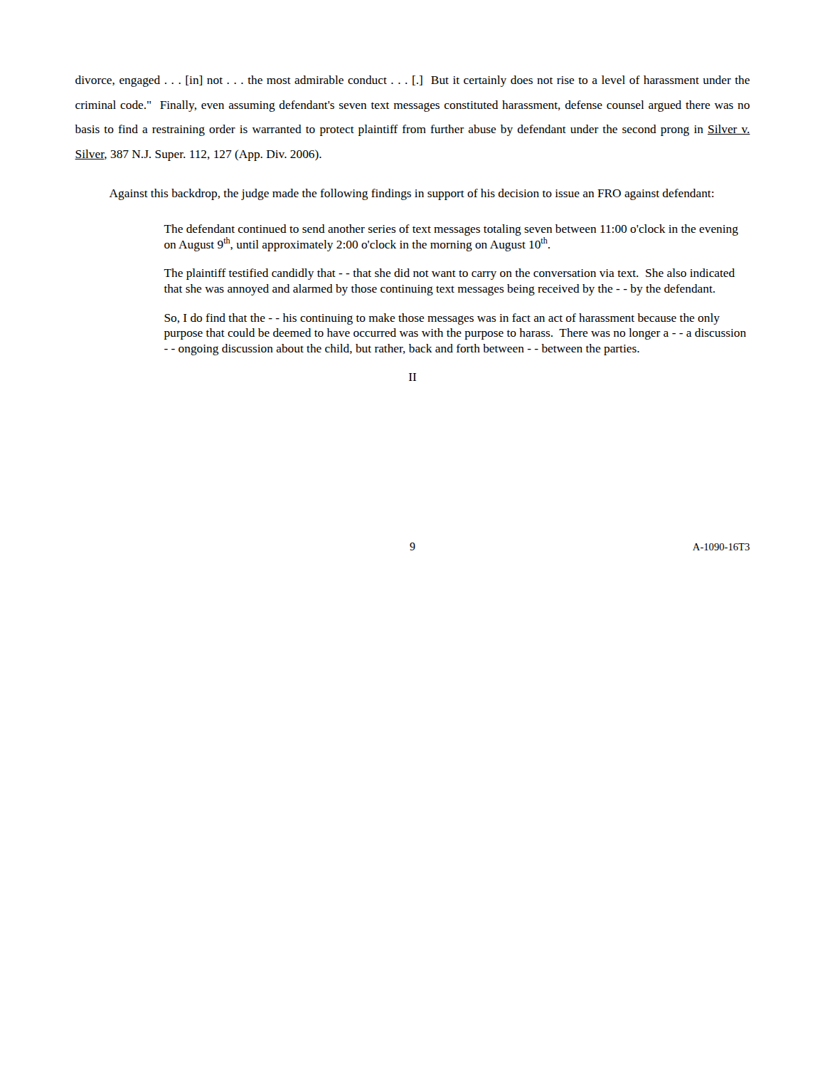divorce, engaged . . . [in] not . . . the most admirable conduct . . . [.] But it certainly does not rise to a level of harassment under the criminal code." Finally, even assuming defendant's seven text messages constituted harassment, defense counsel argued there was no basis to find a restraining order is warranted to protect plaintiff from further abuse by defendant under the second prong in Silver v. Silver, 387 N.J. Super. 112, 127 (App. Div. 2006).
Against this backdrop, the judge made the following findings in support of his decision to issue an FRO against defendant:
The defendant continued to send another series of text messages totaling seven between 11:00 o'clock in the evening on August 9th, until approximately 2:00 o'clock in the morning on August 10th.
The plaintiff testified candidly that - - that she did not want to carry on the conversation via text. She also indicated that she was annoyed and alarmed by those continuing text messages being received by the - - by the defendant.
So, I do find that the - - his continuing to make those messages was in fact an act of harassment because the only purpose that could be deemed to have occurred was with the purpose to harass. There was no longer a - - a discussion - - ongoing discussion about the child, but rather, back and forth between - - between the parties.
II
9
A-1090-16T3